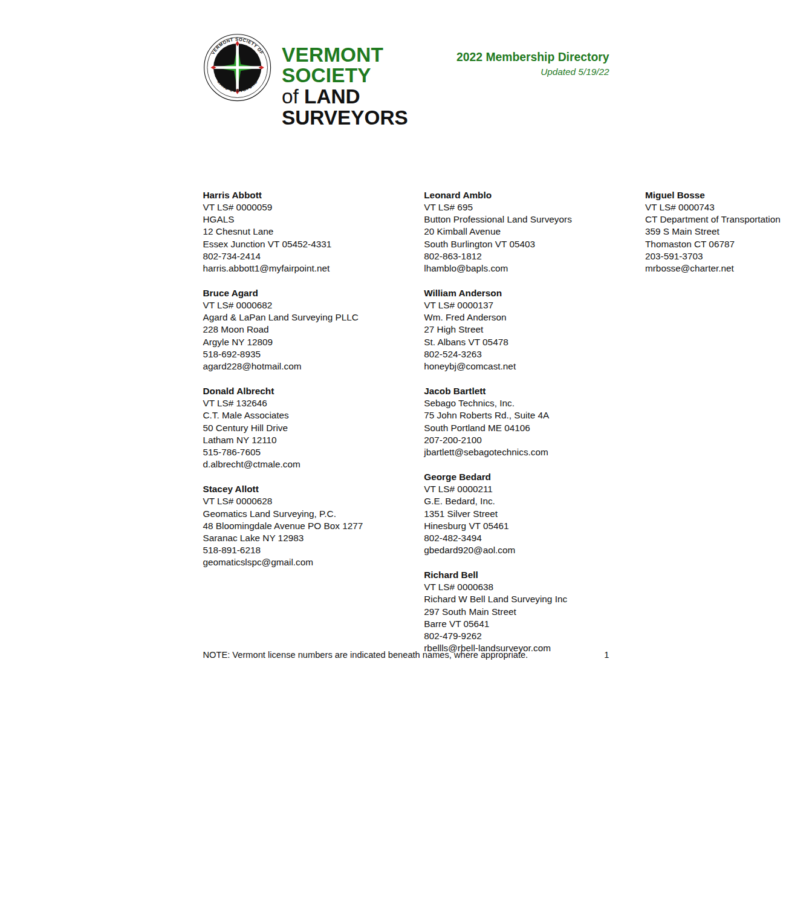VERMONT SOCIETY OF LAND SURVEYORS
VERMONT SOCIETY
of LAND SURVEYORS
2022 Membership Directory
Updated 5/19/22
Harris Abbott
VT LS# 0000059
HGALS
12 Chesnut Lane
Essex Junction VT 05452-4331
802-734-2414
harris.abbott1@myfairpoint.net
Bruce Agard
VT LS# 0000682
Agard & LaPan Land Surveying PLLC
228 Moon Road
Argyle NY 12809
518-692-8935
agard228@hotmail.com
Donald Albrecht
VT LS# 132646
C.T. Male Associates
50 Century Hill Drive
Latham NY 12110
515-786-7605
d.albrecht@ctmale.com
Stacey Allott
VT LS# 0000628
Geomatics Land Surveying, P.C.
48 Bloomingdale Avenue PO Box 1277
Saranac Lake NY 12983
518-891-6218
geomaticslspc@gmail.com
Leonard Amblo
VT LS# 695
Button Professional Land Surveyors
20 Kimball Avenue
South Burlington VT 05403
802-863-1812
lhamblo@bapls.com
William Anderson
VT LS# 0000137
Wm. Fred Anderson
27 High Street
St. Albans VT 05478
802-524-3263
honeybj@comcast.net
Jacob Bartlett
Sebago Technics, Inc.
75 John Roberts Rd., Suite 4A
South Portland ME 04106
207-200-2100
jbartlett@sebagotechnics.com
George Bedard
VT LS# 0000211
G.E. Bedard, Inc.
1351 Silver Street
Hinesburg VT 05461
802-482-3494
gbedard920@aol.com
Richard Bell
VT LS# 0000638
Richard W Bell Land Surveying Inc
297 South Main Street
Barre VT 05641
802-479-9262
rbellls@rbell-landsurveyor.com
Miguel Bosse
VT LS# 0000743
CT Department of Transportation
359 S Main Street
Thomaston CT 06787
203-591-3703
mrbosse@charter.net
NOTE: Vermont license numbers are indicated beneath names, where appropriate.
1